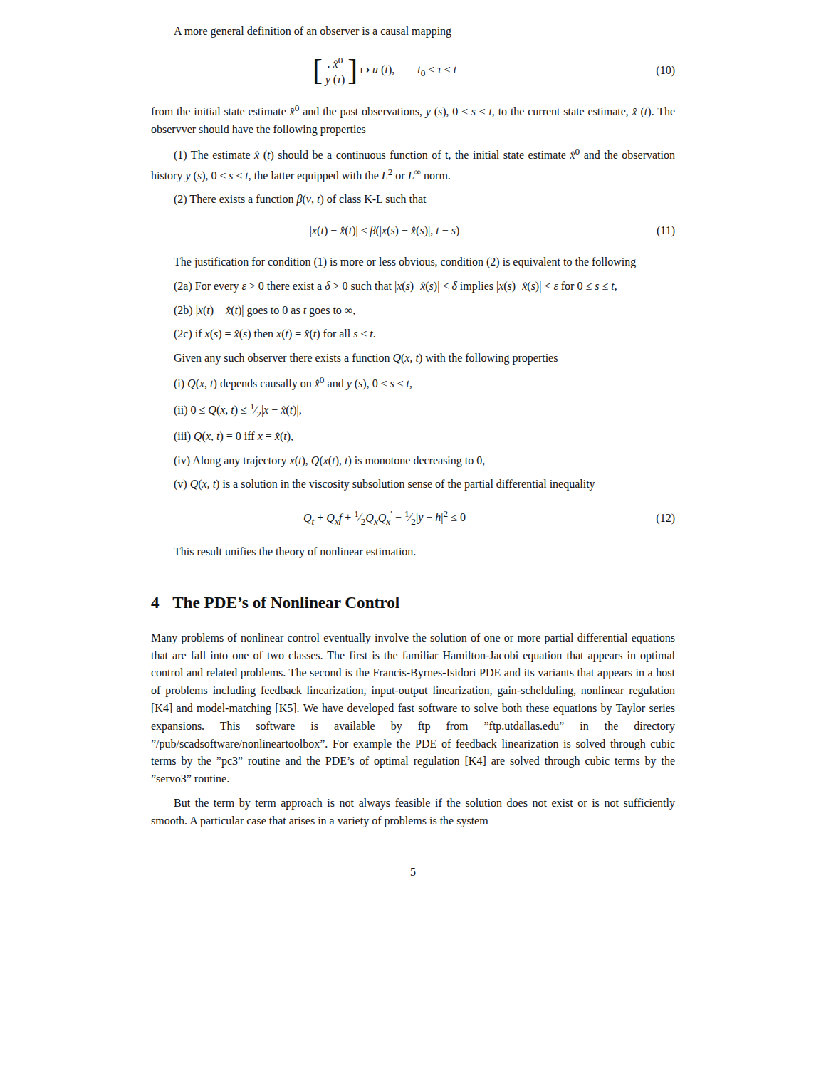A more general definition of an observer is a causal mapping
[ . x̂0 y (τ) ] ↦ u (t), t0 ≤ τ ≤ t
(10)
from the initial state estimate x̂0 and the past observations, y (s), 0 ≤ s ≤ t, to the current state estimate, x̂ (t). The observver should have the following properties
(1) The estimate x̂ (t) should be a continuous function of t, the initial state estimate x̂0 and the observation history y (s), 0 ≤ s ≤ t, the latter equipped with the L2 or L∞ norm.
(2) There exists a function β(ν, t) of class K-L such that
|x(t) − x̂(t)| ≤ β(|x(s) − x̂(s)|, t − s)
(11)
The justification for condition (1) is more or less obvious, condition (2) is equivalent to the following
(2a) For every ε > 0 there exist a δ > 0 such that |x(s)−x̂(s)| < δ implies |x(s)−x̂(s)| < ε for 0 ≤ s ≤ t,
(2b) |x(t) − x̂(t)| goes to 0 as t goes to ∞,
(2c) if x(s) = x̂(s) then x(t) = x̂(t) for all s ≤ t.
Given any such observer there exists a function Q(x, t) with the following properties
(i) Q(x, t) depends causally on x̂0 and y (s), 0 ≤ s ≤ t,
(ii) 0 ≤ Q(x, t) ≤ 1⁄2|x − x̂(t)|,
(iii) Q(x, t) = 0 iff x = x̂(t),
(iv) Along any trajectory x(t), Q(x(t), t) is monotone decreasing to 0,
(v) Q(x, t) is a solution in the viscosity subsolution sense of the partial differential inequality
Qt + Qxf + 1⁄2QxQx′ − 1⁄2|y − h|2 ≤ 0
(12)
This result unifies the theory of nonlinear estimation.
4 The PDE’s of Nonlinear Control
Many problems of nonlinear control eventually involve the solution of one or more partial differential equations that are fall into one of two classes. The first is the familiar Hamilton-Jacobi equation that appears in optimal control and related problems. The second is the Francis-Byrnes-Isidori PDE and its variants that appears in a host of problems including feedback linearization, input-output linearization, gain-schelduling, nonlinear regulation [K4] and model-matching [K5]. We have developed fast software to solve both these equations by Taylor series expansions. This software is available by ftp from ”ftp.utdallas.edu” in the directory ”/pub/scadsoftware/nonlineartoolbox”. For example the PDE of feedback linearization is solved through cubic terms by the ”pc3” routine and the PDE’s of optimal regulation [K4] are solved through cubic terms by the ”servo3” routine.
But the term by term approach is not always feasible if the solution does not exist or is not sufficiently smooth. A particular case that arises in a variety of problems is the system
5